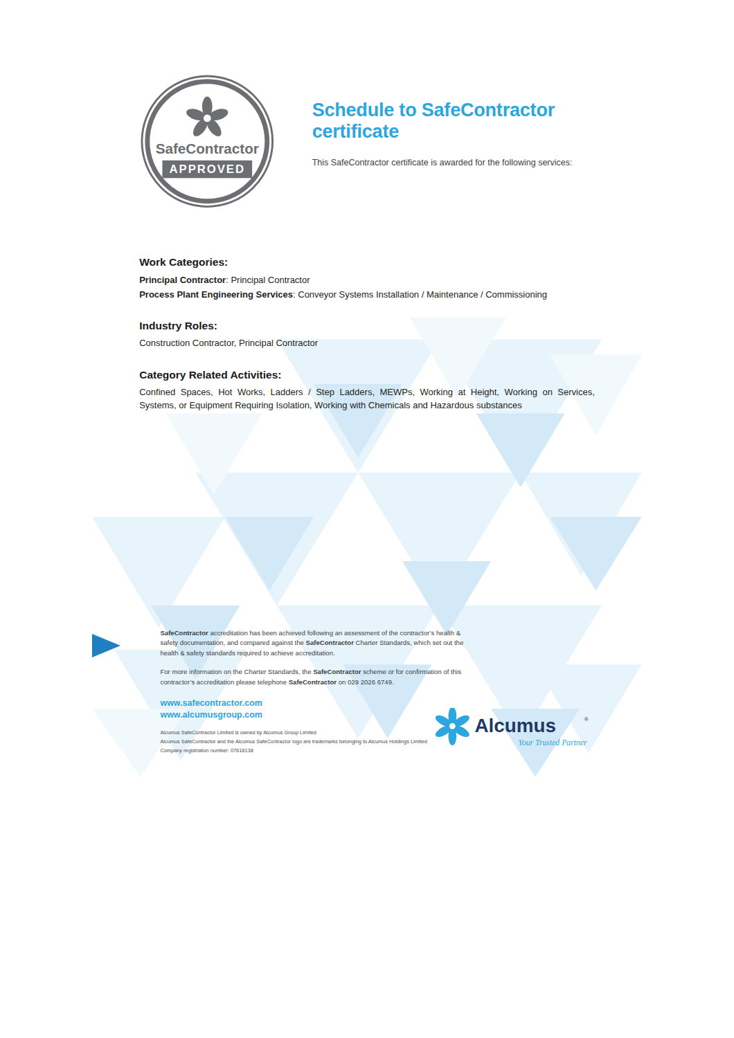SafeContractor APPROVED
Schedule to SafeContractor certificate
This SafeContractor certificate is awarded for the following services:
Work Categories:
Principal Contractor: Principal Contractor
Process Plant Engineering Services: Conveyor Systems Installation / Maintenance / Commissioning
Industry Roles:
Construction Contractor, Principal Contractor
Category Related Activities:
Confined Spaces, Hot Works, Ladders / Step Ladders, MEWPs, Working at Height, Working on Services, Systems, or Equipment Requiring Isolation, Working with Chemicals and Hazardous substances
SafeContractor accreditation has been achieved following an assessment of the contractor’s health & safety documentation, and compared against the SafeContractor Charter Standards, which set out the health & safety standards required to achieve accreditation.
For more information on the Charter Standards, the SafeContractor scheme or for confirmation of this contractor’s accreditation please telephone SafeContractor on 029 2026 6749.
www.safecontractor.com
www.alcumusgroup.com
Alcumus SafeContractor Limited is owned by Alcumus Group Limited
Alcumus SafeContractor and the Alcumus SafeContractor logo are trademarks belonging to Alcumus Holdings Limited
Company registration number: 07618138
Alcumus ® Your Trusted Partner